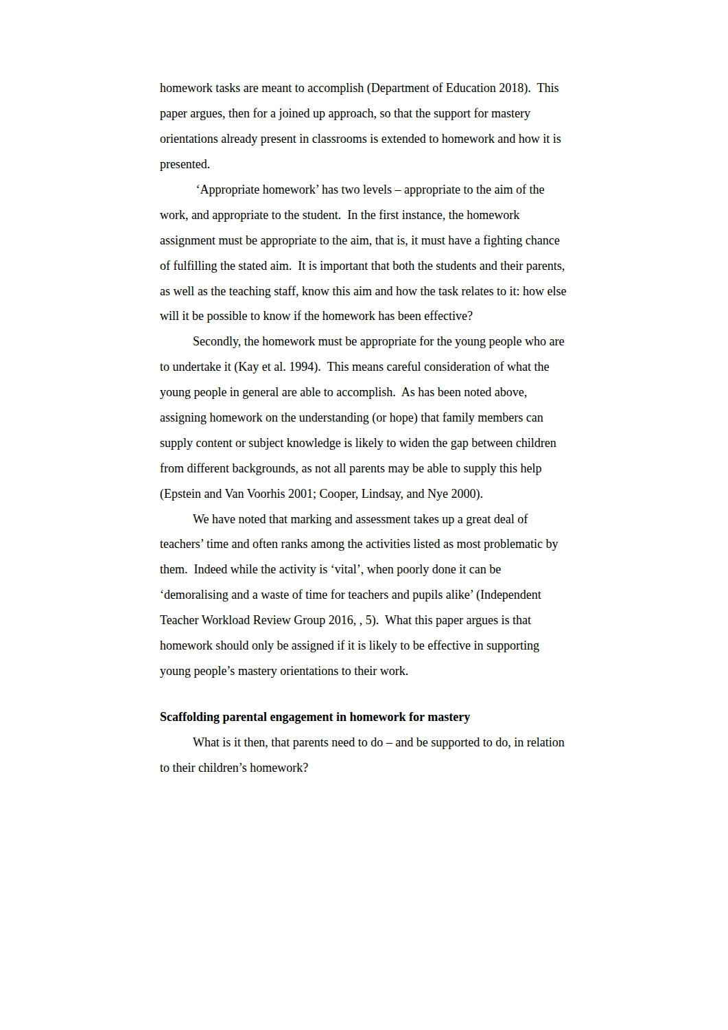homework tasks are meant to accomplish (Department of Education 2018). This paper argues, then for a joined up approach, so that the support for mastery orientations already present in classrooms is extended to homework and how it is presented.
‘Appropriate homework’ has two levels – appropriate to the aim of the work, and appropriate to the student. In the first instance, the homework assignment must be appropriate to the aim, that is, it must have a fighting chance of fulfilling the stated aim. It is important that both the students and their parents, as well as the teaching staff, know this aim and how the task relates to it: how else will it be possible to know if the homework has been effective?
Secondly, the homework must be appropriate for the young people who are to undertake it (Kay et al. 1994). This means careful consideration of what the young people in general are able to accomplish. As has been noted above, assigning homework on the understanding (or hope) that family members can supply content or subject knowledge is likely to widen the gap between children from different backgrounds, as not all parents may be able to supply this help (Epstein and Van Voorhis 2001; Cooper, Lindsay, and Nye 2000).
We have noted that marking and assessment takes up a great deal of teachers’ time and often ranks among the activities listed as most problematic by them. Indeed while the activity is ‘vital’, when poorly done it can be ‘demoralising and a waste of time for teachers and pupils alike’ (Independent Teacher Workload Review Group 2016, , 5). What this paper argues is that homework should only be assigned if it is likely to be effective in supporting young people’s mastery orientations to their work.
Scaffolding parental engagement in homework for mastery
What is it then, that parents need to do – and be supported to do, in relation to their children’s homework?